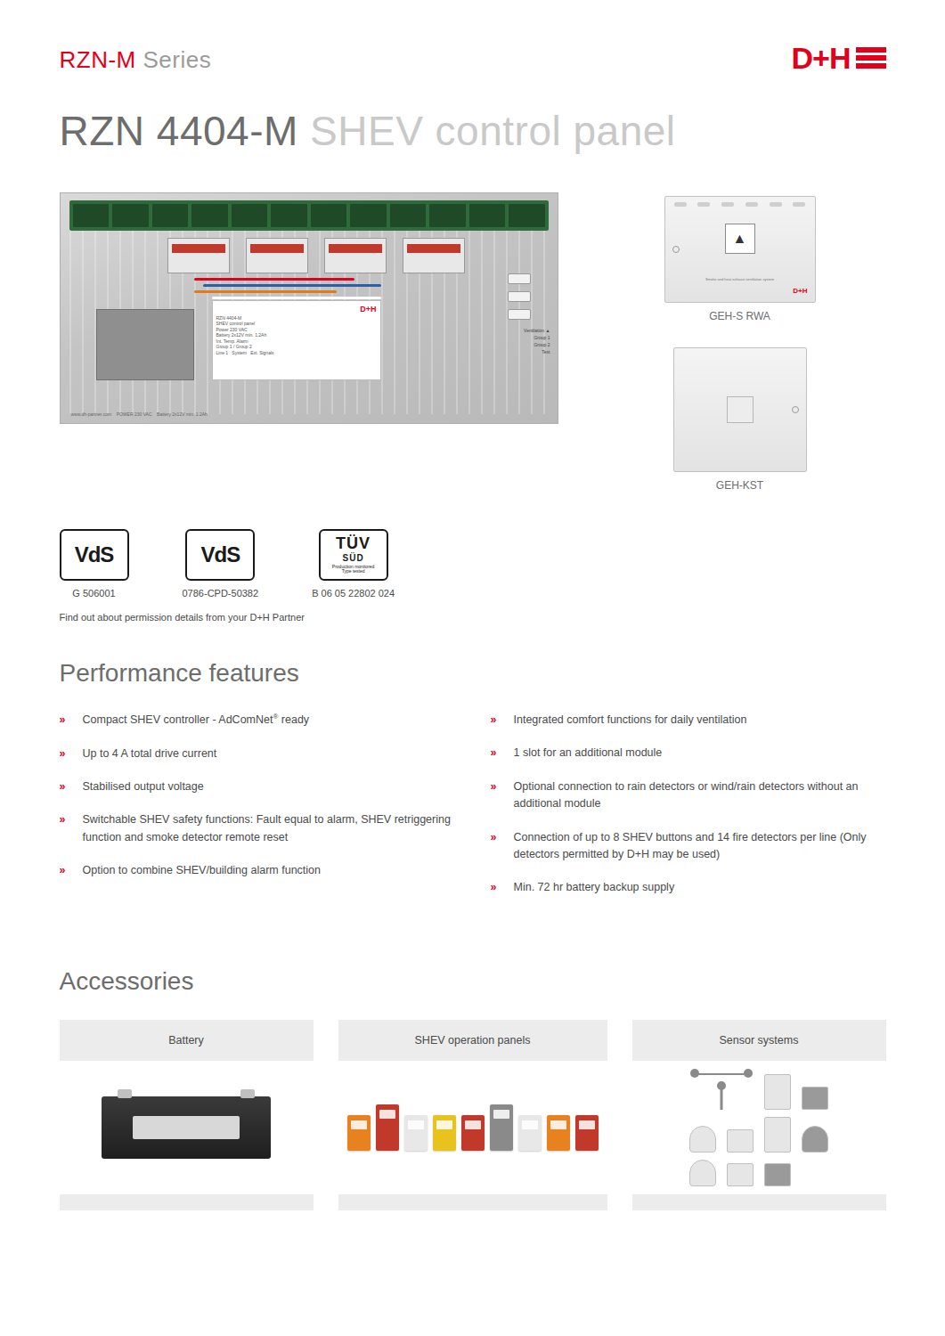RZN-M Series
D+H
RZN 4404-M SHEV control panel
D+H
RZN 4404-M
SHEV control panel
Power 230 VAC
Battery 2x12V min. 1.2Ah
Int. Temp. Alarm
Group 1 / Group 2
Line 1 System Ext. Signals
Ventilation ▲
Group 1
Group 2
Test
www.dh-partner.com POWER 230 VAC Battery 2x12V min. 1.2Ah
▲
Smoke and heat exhaust ventilation system
D+H
GEH-S RWA
GEH-KST
VdS
G 506001
VdS
0786-CPD-50382
TÜV SÜD Production monitored
Type tested
B 06 05 22802 024
Find out about permission details from your D+H Partner
Performance features
»Compact SHEV controller - AdComNet® ready
»Up to 4 A total drive current
»Stabilised output voltage
»Switchable SHEV safety functions: Fault equal to alarm, SHEV retriggering function and smoke detector remote reset
»Option to combine SHEV/building alarm function
»Integrated comfort functions for daily ventilation
»1 slot for an additional module
»Optional connection to rain detectors or wind/rain detectors without an additional module
»Connection of up to 8 SHEV buttons and 14 fire detectors per line (Only detectors permitted by D+H may be used)
»Min. 72 hr battery backup supply
Accessories
Battery
SHEV operation panels
Sensor systems